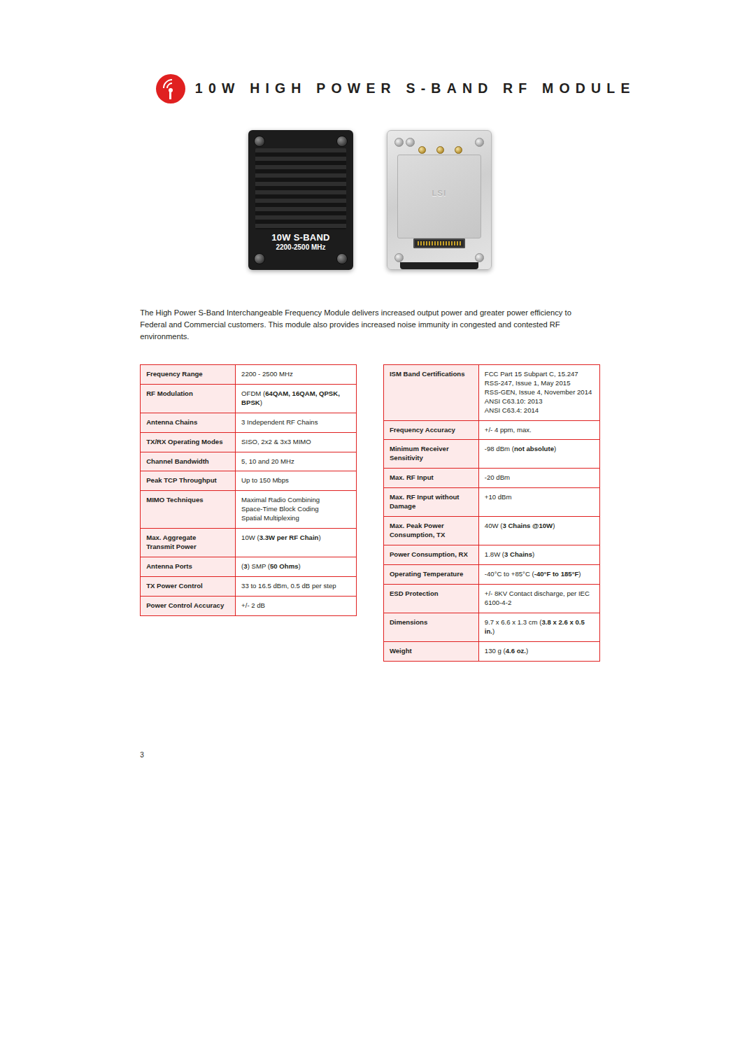10W HIGH POWER S-BAND RF MODULE
10W S-BAND
2200-2500 MHz
LSI
The High Power S-Band Interchangeable Frequency Module delivers increased output power and greater power efficiency to Federal and Commercial customers. This module also provides increased noise immunity in congested and contested RF environments.
| Frequency Range | 2200 - 2500 MHz |
| RF Modulation | OFDM ( 64QAM, 16QAM, QPSK, BPSK ) |
| Antenna Chains | 3 Independent RF Chains |
| TX/RX Operating Modes | SISO, 2x2 & 3x3 MIMO |
| Channel Bandwidth | 5, 10 and 20 MHz |
| Peak TCP Throughput | Up to 150 Mbps |
| MIMO Techniques | Maximal Radio Combining Space-Time Block Coding Spatial Multiplexing |
| Max. Aggregate Transmit Power | 10W ( 3.3W per RF Chain ) |
| Antenna Ports | ( 3 ) SMP ( 50 Ohms ) |
| TX Power Control | 33 to 16.5 dBm, 0.5 dB per step |
| Power Control Accuracy | +/- 2 dB |
| ISM Band Certifications | FCC Part 15 Subpart C, 15.247 RSS-247, Issue 1, May 2015 RSS-GEN, Issue 4, November 2014 ANSI C63.10: 2013 ANSI C63.4: 2014 |
| Frequency Accuracy | +/- 4 ppm, max. |
| Minimum Receiver Sensitivity | -98 dBm ( not absolute ) |
| Max. RF Input | -20 dBm |
| Max. RF Input without Damage | +10 dBm |
| Max. Peak Power Consumption, TX | 40W ( 3 Chains @10W ) |
| Power Consumption, RX | 1.8W ( 3 Chains ) |
| Operating Temperature | -40°C to +85°C ( -40°F to 185°F ) |
| ESD Protection | +/- 8KV Contact discharge, per IEC 6100-4-2 |
| Dimensions | 9.7 x 6.6 x 1.3 cm ( 3.8 x 2.6 x 0.5 in. ) |
| Weight | 130 g ( 4.6 oz. ) |
3